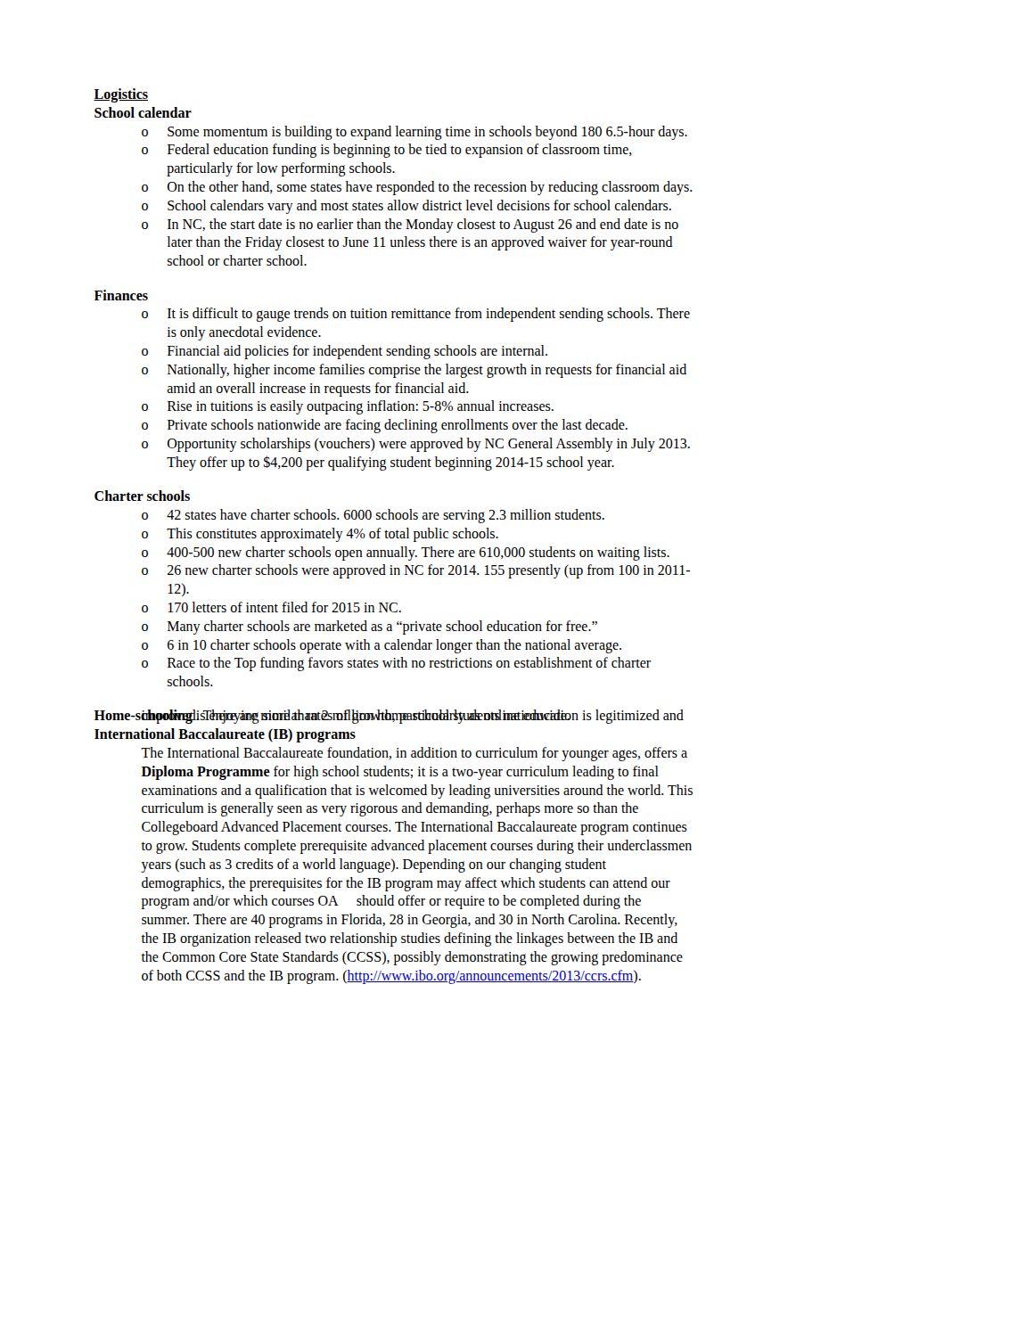Logistics
School calendar
Some momentum is building to expand learning time in schools beyond 180 6.5-hour days.
Federal education funding is beginning to be tied to expansion of classroom time, particularly for low performing schools.
On the other hand, some states have responded to the recession by reducing classroom days.
School calendars vary and most states allow district level decisions for school calendars.
In NC, the start date is no earlier than the Monday closest to August 26 and end date is no later than the Friday closest to June 11 unless there is an approved waiver for year-round school or charter school.
Finances
It is difficult to gauge trends on tuition remittance from independent sending schools. There is only anecdotal evidence.
Financial aid policies for independent sending schools are internal.
Nationally, higher income families comprise the largest growth in requests for financial aid amid an overall increase in requests for financial aid.
Rise in tuitions is easily outpacing inflation: 5-8% annual increases.
Private schools nationwide are facing declining enrollments over the last decade.
Opportunity scholarships (vouchers) were approved by NC General Assembly in July 2013. They offer up to $4,200 per qualifying student beginning 2014-15 school year.
Charter schools
42 states have charter schools. 6000 schools are serving 2.3 million students.
This constitutes approximately 4% of total public schools.
400-500 new charter schools open annually. There are 610,000 students on waiting lists.
26 new charter schools were approved in NC for 2014. 155 presently (up from 100 in 2011-12).
170 letters of intent filed for 2015 in NC.
Many charter schools are marketed as a “private school education for free.”
6 in 10 charter schools operate with a calendar longer than the national average.
Race to the Top funding favors states with no restrictions on establishment of charter schools.
Home-schooling is enjoying similar rates of growth, particularly as online education is legitimized and
improved. There are more than 2 million home school students nationwide.
International Baccalaureate (IB) programs
The International Baccalaureate foundation, in addition to curriculum for younger ages, offers a Diploma Programme for high school students; it is a two-year curriculum leading to final examinations and a qualification that is welcomed by leading universities around the world. This curriculum is generally seen as very rigorous and demanding, perhaps more so than the Collegeboard Advanced Placement courses. The International Baccalaureate program continues to grow. Students complete prerequisite advanced placement courses during their underclassmen years (such as 3 credits of a world language). Depending on our changing student demographics, the prerequisites for the IB program may affect which students can attend our program and/or which courses OA should offer or require to be completed during the summer. There are 40 programs in Florida, 28 in Georgia, and 30 in North Carolina. Recently, the IB organization released two relationship studies defining the linkages between the IB and the Common Core State Standards (CCSS), possibly demonstrating the growing predominance of both CCSS and the IB program. (http://www.ibo.org/announcements/2013/ccrs.cfm).